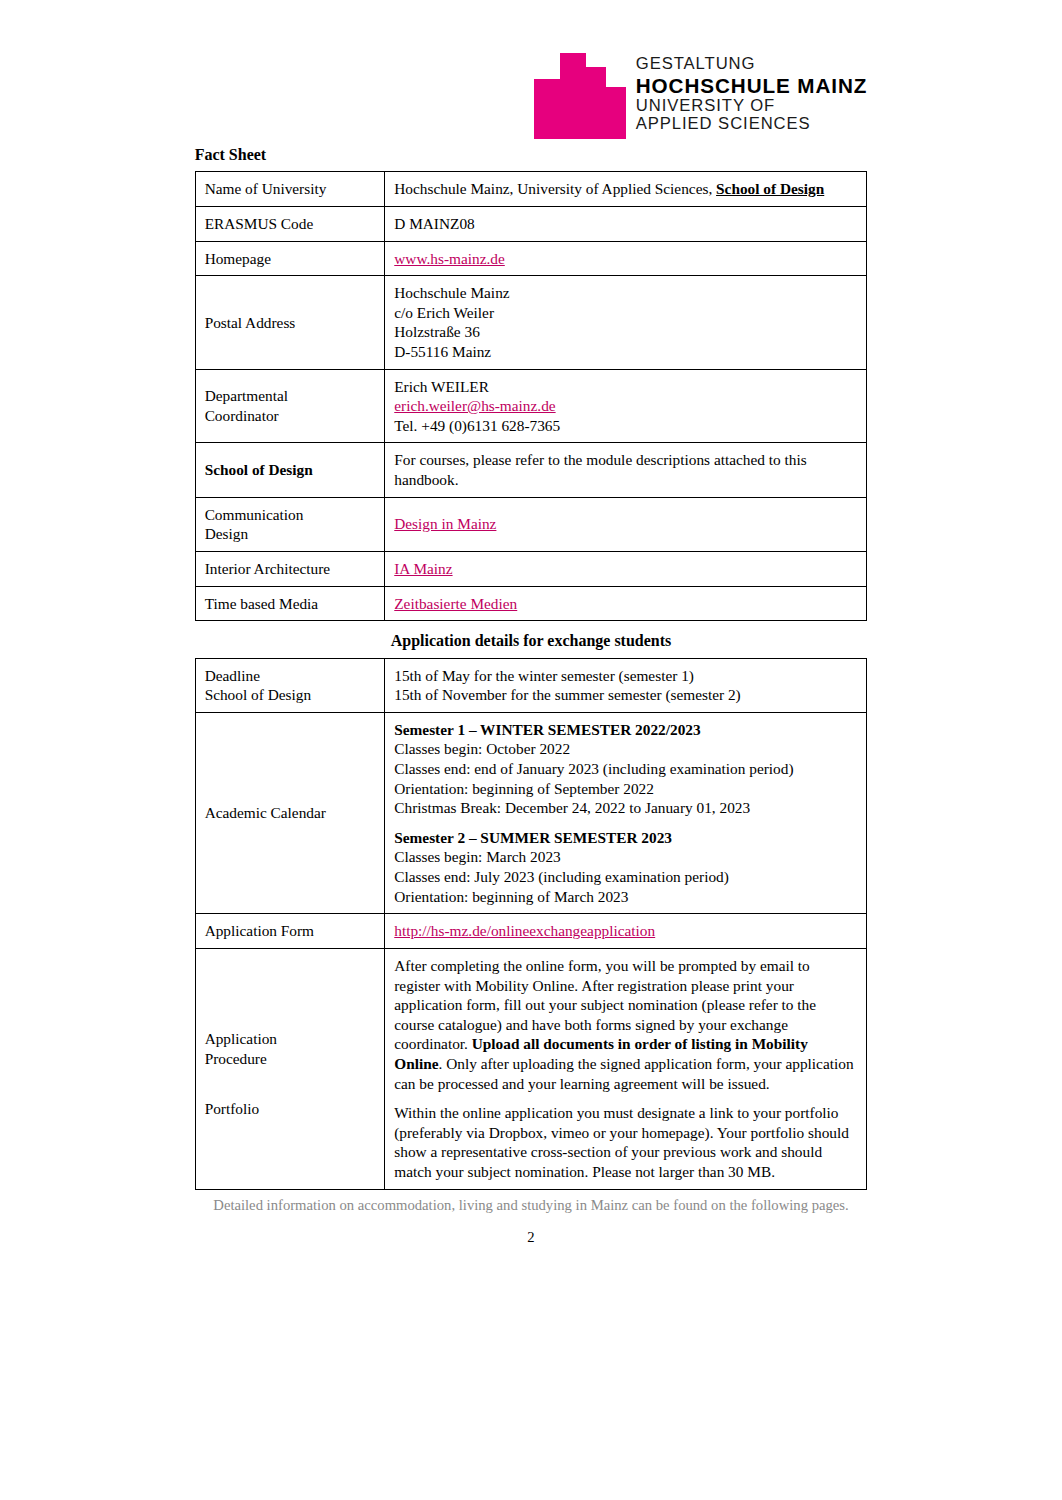GESTALTUNG
HOCHSCHULE MAINZ
UNIVERSITY OF
APPLIED SCIENCES
Fact Sheet
| Name of University | Hochschule Mainz, University of Applied Sciences, School of Design |
| ERASMUS Code | D MAINZ08 |
| Homepage | www.hs-mainz.de |
| Postal Address | Hochschule Mainz c/o Erich Weiler Holzstraße 36 D-55116 Mainz |
| Departmental Coordinator | Erich WEILER erich.weiler@hs-mainz.de Tel. +49 (0)6131 628-7365 |
| School of Design | For courses, please refer to the module descriptions attached to this handbook. |
| Communication Design | Design in Mainz |
| Interior Architecture | IA Mainz |
| Time based Media | Zeitbasierte Medien |
Application details for exchange students
| Deadline School of Design | 15th of May for the winter semester (semester 1) 15th of November for the summer semester (semester 2) |
| Academic Calendar | Semester 1 – WINTER SEMESTER 2022/2023 Classes begin: October 2022 Classes end: end of January 2023 (including examination period) Orientation: beginning of September 2022 Christmas Break: December 24, 2022 to January 01, 2023 Semester 2 – SUMMER SEMESTER 2023 Classes begin: March 2023 Classes end: July 2023 (including examination period) Orientation: beginning of March 2023 |
| Application Form | http://hs-mz.de/onlineexchangeapplication |
| Application Procedure Portfolio | After completing the online form, you will be prompted by email to register with Mobility Online. After registration please print your application form, fill out your subject nomination (please refer to the course catalogue) and have both forms signed by your exchange coordinator. Upload all documents in order of listing in Mobility Online . Only after uploading the signed application form, your application can be processed and your learning agreement will be issued. Within the online application you must designate a link to your portfolio (preferably via Dropbox, vimeo or your homepage). Your portfolio should show a representative cross-section of your previous work and should match your subject nomination. Please not larger than 30 MB. |
Detailed information on accommodation, living and studying in Mainz can be found on the following pages.
2